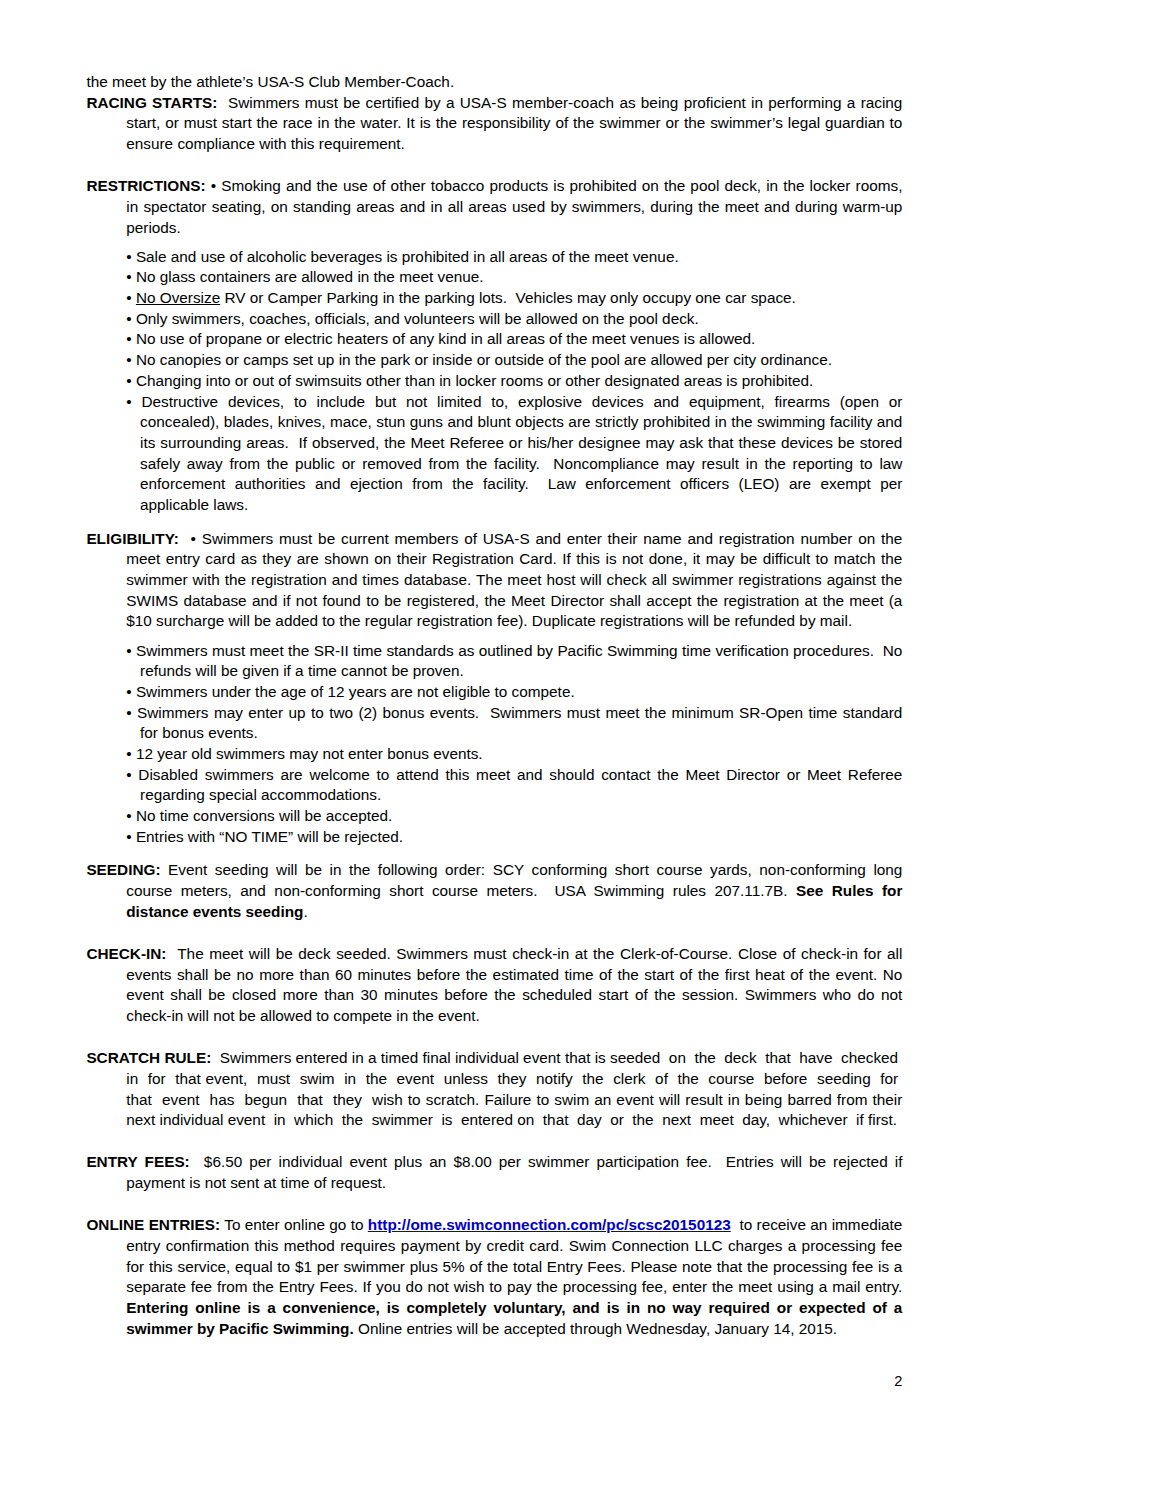the meet by the athlete’s USA-S Club Member-Coach.
RACING STARTS: Swimmers must be certified by a USA-S member-coach as being proficient in performing a racing start, or must start the race in the water. It is the responsibility of the swimmer or the swimmer’s legal guardian to ensure compliance with this requirement.
RESTRICTIONS: • Smoking and the use of other tobacco products is prohibited on the pool deck, in the locker rooms, in spectator seating, on standing areas and in all areas used by swimmers, during the meet and during warm-up periods.
• Sale and use of alcoholic beverages is prohibited in all areas of the meet venue.
• No glass containers are allowed in the meet venue.
• No Oversize RV or Camper Parking in the parking lots. Vehicles may only occupy one car space.
• Only swimmers, coaches, officials, and volunteers will be allowed on the pool deck.
• No use of propane or electric heaters of any kind in all areas of the meet venues is allowed.
• No canopies or camps set up in the park or inside or outside of the pool are allowed per city ordinance.
• Changing into or out of swimsuits other than in locker rooms or other designated areas is prohibited.
• Destructive devices, to include but not limited to, explosive devices and equipment, firearms (open or concealed), blades, knives, mace, stun guns and blunt objects are strictly prohibited in the swimming facility and its surrounding areas. If observed, the Meet Referee or his/her designee may ask that these devices be stored safely away from the public or removed from the facility. Noncompliance may result in the reporting to law enforcement authorities and ejection from the facility. Law enforcement officers (LEO) are exempt per applicable laws.
ELIGIBILITY: • Swimmers must be current members of USA-S and enter their name and registration number on the meet entry card as they are shown on their Registration Card. If this is not done, it may be difficult to match the swimmer with the registration and times database. The meet host will check all swimmer registrations against the SWIMS database and if not found to be registered, the Meet Director shall accept the registration at the meet (a $10 surcharge will be added to the regular registration fee). Duplicate registrations will be refunded by mail.
• Swimmers must meet the SR-II time standards as outlined by Pacific Swimming time verification procedures. No refunds will be given if a time cannot be proven.
• Swimmers under the age of 12 years are not eligible to compete.
• Swimmers may enter up to two (2) bonus events. Swimmers must meet the minimum SR-Open time standard for bonus events.
• 12 year old swimmers may not enter bonus events.
• Disabled swimmers are welcome to attend this meet and should contact the Meet Director or Meet Referee regarding special accommodations.
• No time conversions will be accepted.
• Entries with “NO TIME” will be rejected.
SEEDING: Event seeding will be in the following order: SCY conforming short course yards, non-conforming long course meters, and non-conforming short course meters. USA Swimming rules 207.11.7B. See Rules for distance events seeding.
CHECK-IN: The meet will be deck seeded. Swimmers must check-in at the Clerk-of-Course. Close of check-in for all events shall be no more than 60 minutes before the estimated time of the start of the first heat of the event. No event shall be closed more than 30 minutes before the scheduled start of the session. Swimmers who do not check-in will not be allowed to compete in the event.
SCRATCH RULE: Swimmers entered in a timed final individual event that is seeded on the deck that have checked in for that event, must swim in the event unless they notify the clerk of the course before seeding for that event has begun that they wish to scratch. Failure to swim an event will result in being barred from their next individual event in which the swimmer is entered on that day or the next meet day, whichever if first.
ENTRY FEES: $6.50 per individual event plus an $8.00 per swimmer participation fee. Entries will be rejected if payment is not sent at time of request.
ONLINE ENTRIES: To enter online go to http://ome.swimconnection.com/pc/scsc20150123 to receive an immediate entry confirmation this method requires payment by credit card. Swim Connection LLC charges a processing fee for this service, equal to $1 per swimmer plus 5% of the total Entry Fees. Please note that the processing fee is a separate fee from the Entry Fees. If you do not wish to pay the processing fee, enter the meet using a mail entry. Entering online is a convenience, is completely voluntary, and is in no way required or expected of a swimmer by Pacific Swimming. Online entries will be accepted through Wednesday, January 14, 2015.
2